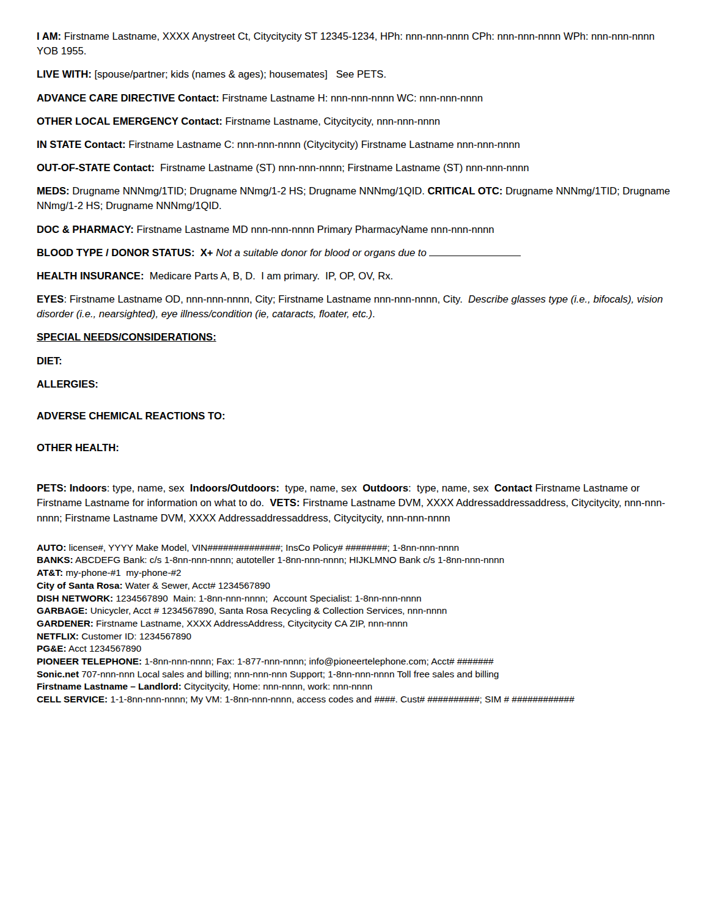I AM: Firstname Lastname, XXXX Anystreet Ct, Citycitycity ST 12345-1234, HPh: nnn-nnn-nnnn CPh: nnn-nnn-nnnn WPh: nnn-nnn-nnnn YOB 1955.
LIVE WITH: [spouse/partner; kids (names & ages); housemates] See PETS.
ADVANCE CARE DIRECTIVE Contact: Firstname Lastname H: nnn-nnn-nnnn WC: nnn-nnn-nnnn
OTHER LOCAL EMERGENCY Contact: Firstname Lastname, Citycitycity, nnn-nnn-nnnn
IN STATE Contact: Firstname Lastname C: nnn-nnn-nnnn (Citycitycity) Firstname Lastname nnn-nnn-nnnn
OUT-OF-STATE Contact: Firstname Lastname (ST) nnn-nnn-nnnn; Firstname Lastname (ST) nnn-nnn-nnnn
MEDS: Drugname NNNmg/1TID; Drugname NNmg/1-2 HS; Drugname NNNmg/1QID. CRITICAL OTC: Drugname NNNmg/1TID; Drugname NNmg/1-2 HS; Drugname NNNmg/1QID.
DOC & PHARMACY: Firstname Lastname MD nnn-nnn-nnnn Primary PharmacyName nnn-nnn-nnnn
BLOOD TYPE / DONOR STATUS: X+ Not a suitable donor for blood or organs due to
HEALTH INSURANCE: Medicare Parts A, B, D. I am primary. IP, OP, OV, Rx.
EYES: Firstname Lastname OD, nnn-nnn-nnnn, City; Firstname Lastname nnn-nnn-nnnn, City. Describe glasses type (i.e., bifocals), vision disorder (i.e., nearsighted), eye illness/condition (ie, cataracts, floater, etc.).
SPECIAL NEEDS/CONSIDERATIONS:
DIET:
ALLERGIES:
ADVERSE CHEMICAL REACTIONS TO:
OTHER HEALTH:
PETS: Indoors: type, name, sex Indoors/Outdoors: type, name, sex Outdoors: type, name, sex Contact Firstname Lastname or Firstname Lastname for information on what to do. VETS: Firstname Lastname DVM, XXXX Addressaddressaddress, Citycitycity, nnn-nnn-nnnn; Firstname Lastname DVM, XXXX Addressaddressaddress, Citycitycity, nnn-nnn-nnnn
AUTO: license#, YYYY Make Model, VIN##############; InsCo Policy# ########; 1-8nn-nnn-nnnn
BANKS: ABCDEFG Bank: c/s 1-8nn-nnn-nnnn; autoteller 1-8nn-nnn-nnnn; HIJKLMNO Bank c/s 1-8nn-nnn-nnnn
AT&T: my-phone-#1 my-phone-#2
City of Santa Rosa: Water & Sewer, Acct# 1234567890
DISH NETWORK: 1234567890 Main: 1-8nn-nnn-nnnn; Account Specialist: 1-8nn-nnn-nnnn
GARBAGE: Unicycler, Acct # 1234567890, Santa Rosa Recycling & Collection Services, nnn-nnnn
GARDENER: Firstname Lastname, XXXX AddressAddress, Citycitycity CA ZIP, nnn-nnnn
NETFLIX: Customer ID: 1234567890
PG&E: Acct 1234567890
PIONEER TELEPHONE: 1-8nn-nnn-nnnn; Fax: 1-877-nnn-nnnn; info@pioneertelephone.com; Acct# #######
Sonic.net 707-nnn-nnn Local sales and billing; nnn-nnn-nnn Support; 1-8nn-nnn-nnnn Toll free sales and billing
Firstname Lastname – Landlord: Citycitycity, Home: nnn-nnnn, work: nnn-nnnn
CELL SERVICE: 1-1-8nn-nnn-nnnn; My VM: 1-8nn-nnn-nnnn, access codes and ####. Cust# ##########; SIM # ############